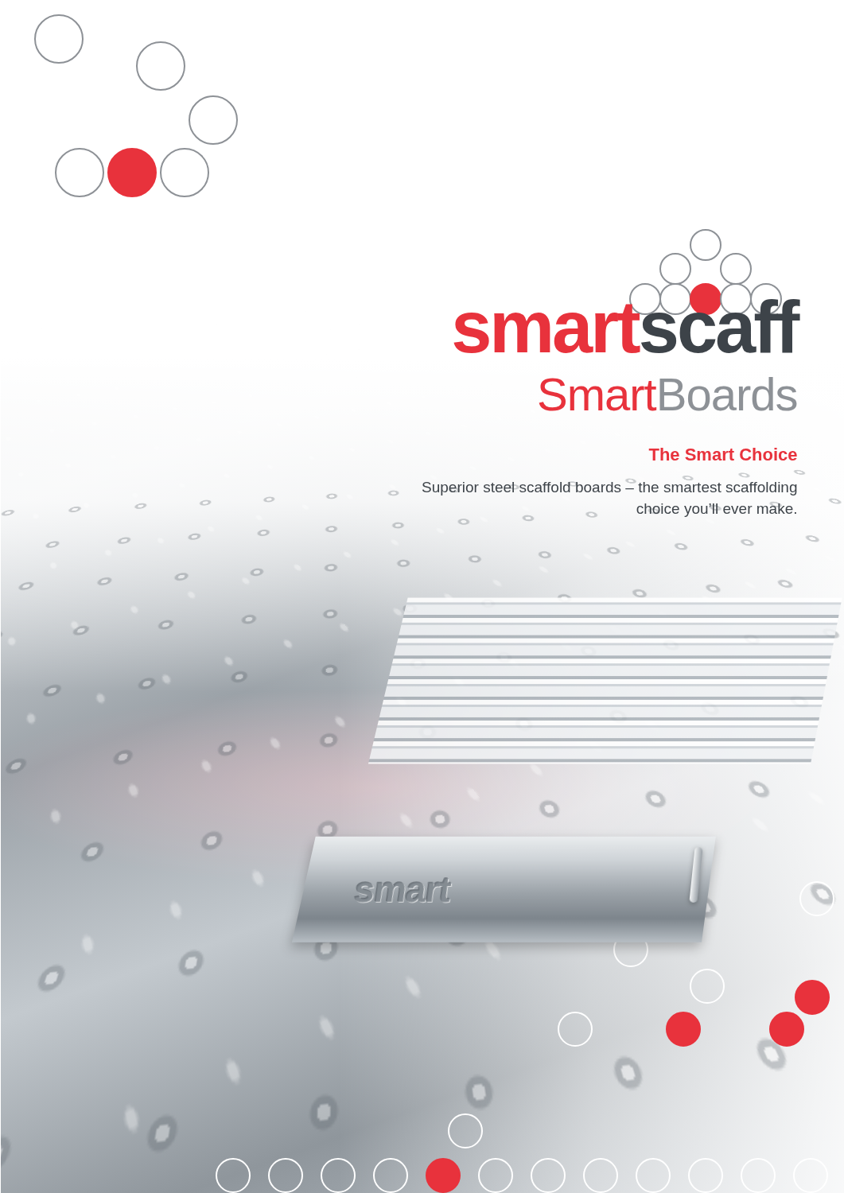smart
smart scaff
Smart Boards
The Smart Choice
Superior steel scaffold boards – the smartest scaffolding choice you’ll ever make.